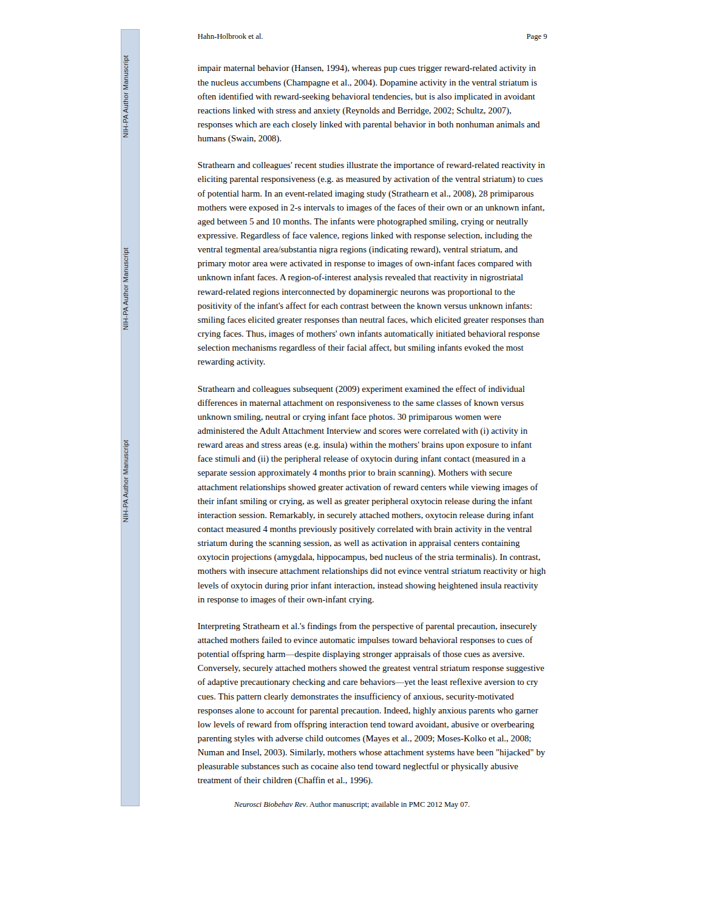NIH-PA Author Manuscript
NIH-PA Author Manuscript
NIH-PA Author Manuscript
Hahn-Holbrook et al. Page 9
impair maternal behavior (Hansen, 1994), whereas pup cues trigger reward-related activity in the nucleus accumbens (Champagne et al., 2004). Dopamine activity in the ventral striatum is often identified with reward-seeking behavioral tendencies, but is also implicated in avoidant reactions linked with stress and anxiety (Reynolds and Berridge, 2002; Schultz, 2007), responses which are each closely linked with parental behavior in both nonhuman animals and humans (Swain, 2008).
Strathearn and colleagues' recent studies illustrate the importance of reward-related reactivity in eliciting parental responsiveness (e.g. as measured by activation of the ventral striatum) to cues of potential harm. In an event-related imaging study (Strathearn et al., 2008), 28 primiparous mothers were exposed in 2-s intervals to images of the faces of their own or an unknown infant, aged between 5 and 10 months. The infants were photographed smiling, crying or neutrally expressive. Regardless of face valence, regions linked with response selection, including the ventral tegmental area/substantia nigra regions (indicating reward), ventral striatum, and primary motor area were activated in response to images of own-infant faces compared with unknown infant faces. A region-of-interest analysis revealed that reactivity in nigrostriatal reward-related regions interconnected by dopaminergic neurons was proportional to the positivity of the infant's affect for each contrast between the known versus unknown infants: smiling faces elicited greater responses than neutral faces, which elicited greater responses than crying faces. Thus, images of mothers' own infants automatically initiated behavioral response selection mechanisms regardless of their facial affect, but smiling infants evoked the most rewarding activity.
Strathearn and colleagues subsequent (2009) experiment examined the effect of individual differences in maternal attachment on responsiveness to the same classes of known versus unknown smiling, neutral or crying infant face photos. 30 primiparous women were administered the Adult Attachment Interview and scores were correlated with (i) activity in reward areas and stress areas (e.g. insula) within the mothers' brains upon exposure to infant face stimuli and (ii) the peripheral release of oxytocin during infant contact (measured in a separate session approximately 4 months prior to brain scanning). Mothers with secure attachment relationships showed greater activation of reward centers while viewing images of their infant smiling or crying, as well as greater peripheral oxytocin release during the infant interaction session. Remarkably, in securely attached mothers, oxytocin release during infant contact measured 4 months previously positively correlated with brain activity in the ventral striatum during the scanning session, as well as activation in appraisal centers containing oxytocin projections (amygdala, hippocampus, bed nucleus of the stria terminalis). In contrast, mothers with insecure attachment relationships did not evince ventral striatum reactivity or high levels of oxytocin during prior infant interaction, instead showing heightened insula reactivity in response to images of their own-infant crying.
Interpreting Strathearn et al.'s findings from the perspective of parental precaution, insecurely attached mothers failed to evince automatic impulses toward behavioral responses to cues of potential offspring harm—despite displaying stronger appraisals of those cues as aversive. Conversely, securely attached mothers showed the greatest ventral striatum response suggestive of adaptive precautionary checking and care behaviors—yet the least reflexive aversion to cry cues. This pattern clearly demonstrates the insufficiency of anxious, security-motivated responses alone to account for parental precaution. Indeed, highly anxious parents who garner low levels of reward from offspring interaction tend toward avoidant, abusive or overbearing parenting styles with adverse child outcomes (Mayes et al., 2009; Moses-Kolko et al., 2008; Numan and Insel, 2003). Similarly, mothers whose attachment systems have been "hijacked" by pleasurable substances such as cocaine also tend toward neglectful or physically abusive treatment of their children (Chaffin et al., 1996).
Neurosci Biobehav Rev. Author manuscript; available in PMC 2012 May 07.